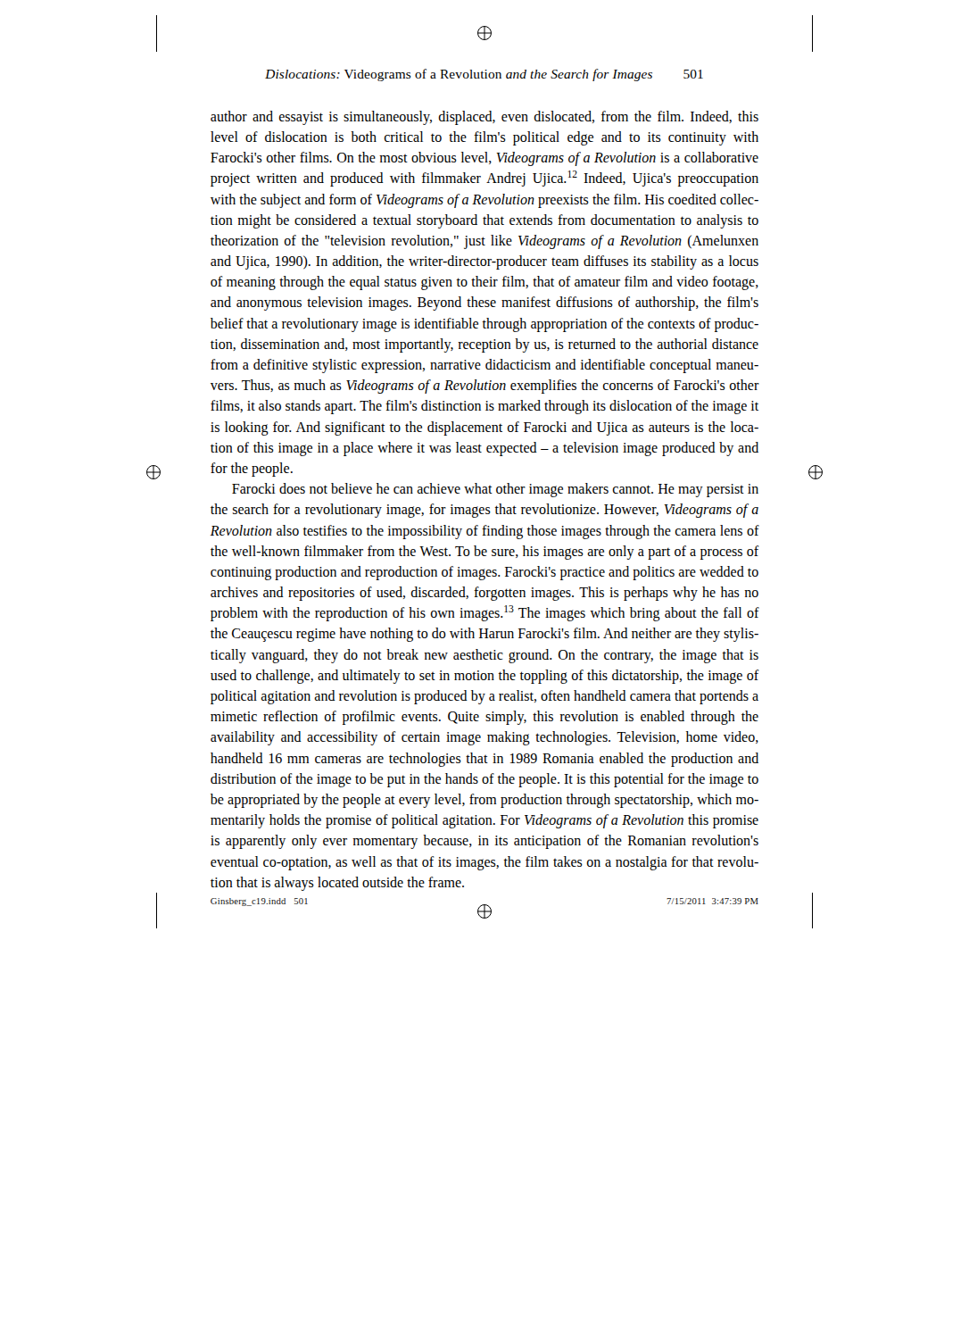Dislocations: Videograms of a Revolution and the Search for Images 501
author and essayist is simultaneously, displaced, even dislocated, from the film. Indeed, this level of dislocation is both critical to the film's political edge and to its continuity with Farocki's other films. On the most obvious level, Videograms of a Revolution is a collaborative project written and produced with filmmaker Andrej Ujica.12 Indeed, Ujica's preoccupation with the subject and form of Videograms of a Revolution preexists the film. His coedited collection might be considered a textual storyboard that extends from documentation to analysis to theorization of the "television revolution," just like Videograms of a Revolution (Amelunxen and Ujica, 1990). In addition, the writer-director-producer team diffuses its stability as a locus of meaning through the equal status given to their film, that of amateur film and video footage, and anonymous television images. Beyond these manifest diffusions of authorship, the film's belief that a revolutionary image is identifiable through appropriation of the contexts of production, dissemination and, most importantly, reception by us, is returned to the authorial distance from a definitive stylistic expression, narrative didacticism and identifiable conceptual maneuvers. Thus, as much as Videograms of a Revolution exemplifies the concerns of Farocki's other films, it also stands apart. The film's distinction is marked through its dislocation of the image it is looking for. And significant to the displacement of Farocki and Ujica as auteurs is the location of this image in a place where it was least expected – a television image produced by and for the people.
Farocki does not believe he can achieve what other image makers cannot. He may persist in the search for a revolutionary image, for images that revolutionize. However, Videograms of a Revolution also testifies to the impossibility of finding those images through the camera lens of the well-known filmmaker from the West. To be sure, his images are only a part of a process of continuing production and reproduction of images. Farocki's practice and politics are wedded to archives and repositories of used, discarded, forgotten images. This is perhaps why he has no problem with the reproduction of his own images.13 The images which bring about the fall of the Ceauçescu regime have nothing to do with Harun Farocki's film. And neither are they stylistically vanguard, they do not break new aesthetic ground. On the contrary, the image that is used to challenge, and ultimately to set in motion the toppling of this dictatorship, the image of political agitation and revolution is produced by a realist, often handheld camera that portends a mimetic reflection of profilmic events. Quite simply, this revolution is enabled through the availability and accessibility of certain image making technologies. Television, home video, handheld 16 mm cameras are technologies that in 1989 Romania enabled the production and distribution of the image to be put in the hands of the people. It is this potential for the image to be appropriated by the people at every level, from production through spectatorship, which momentarily holds the promise of political agitation. For Videograms of a Revolution this promise is apparently only ever momentary because, in its anticipation of the Romanian revolution's eventual co-optation, as well as that of its images, the film takes on a nostalgia for that revolution that is always located outside the frame.
Ginsberg_c19.indd 501 7/15/2011 3:47:39 PM